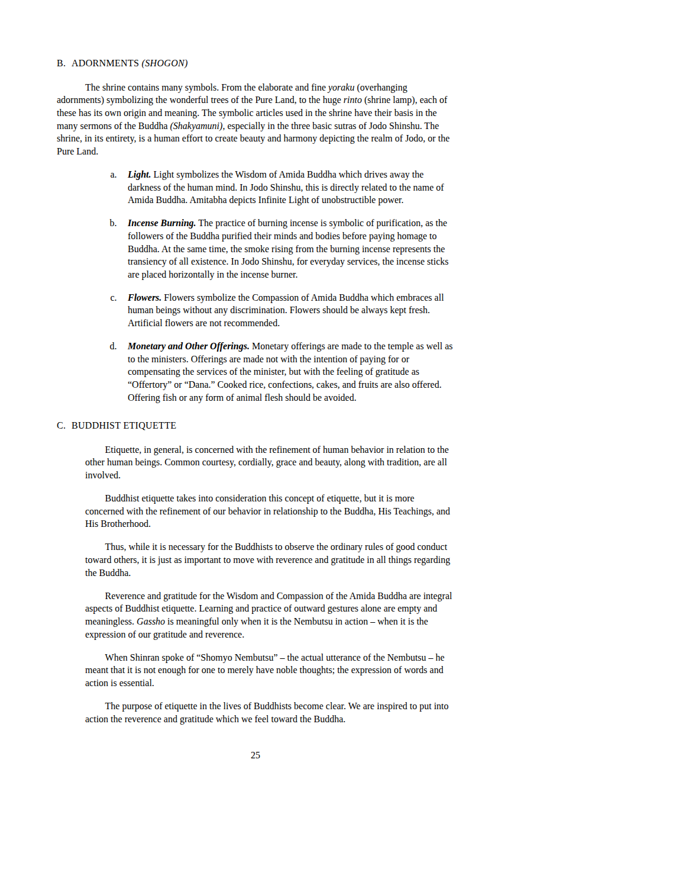B. ADORNMENTS (SHOGON)
The shrine contains many symbols. From the elaborate and fine yoraku (overhanging adornments) symbolizing the wonderful trees of the Pure Land, to the huge rinto (shrine lamp), each of these has its own origin and meaning. The symbolic articles used in the shrine have their basis in the many sermons of the Buddha (Shakyamuni), especially in the three basic sutras of Jodo Shinshu. The shrine, in its entirety, is a human effort to create beauty and harmony depicting the realm of Jodo, or the Pure Land.
Light. Light symbolizes the Wisdom of Amida Buddha which drives away the darkness of the human mind. In Jodo Shinshu, this is directly related to the name of Amida Buddha. Amitabha depicts Infinite Light of unobstructible power.
Incense Burning. The practice of burning incense is symbolic of purification, as the followers of the Buddha purified their minds and bodies before paying homage to Buddha. At the same time, the smoke rising from the burning incense represents the transiency of all existence. In Jodo Shinshu, for everyday services, the incense sticks are placed horizontally in the incense burner.
Flowers. Flowers symbolize the Compassion of Amida Buddha which embraces all human beings without any discrimination. Flowers should be always kept fresh. Artificial flowers are not recommended.
Monetary and Other Offerings. Monetary offerings are made to the temple as well as to the ministers. Offerings are made not with the intention of paying for or compensating the services of the minister, but with the feeling of gratitude as “Offertory” or “Dana.” Cooked rice, confections, cakes, and fruits are also offered. Offering fish or any form of animal flesh should be avoided.
C. BUDDHIST ETIQUETTE
Etiquette, in general, is concerned with the refinement of human behavior in relation to the other human beings. Common courtesy, cordially, grace and beauty, along with tradition, are all involved.
Buddhist etiquette takes into consideration this concept of etiquette, but it is more concerned with the refinement of our behavior in relationship to the Buddha, His Teachings, and His Brotherhood.
Thus, while it is necessary for the Buddhists to observe the ordinary rules of good conduct toward others, it is just as important to move with reverence and gratitude in all things regarding the Buddha.
Reverence and gratitude for the Wisdom and Compassion of the Amida Buddha are integral aspects of Buddhist etiquette. Learning and practice of outward gestures alone are empty and meaningless. Gassho is meaningful only when it is the Nembutsu in action – when it is the expression of our gratitude and reverence.
When Shinran spoke of “Shomyo Nembutsu” – the actual utterance of the Nembutsu – he meant that it is not enough for one to merely have noble thoughts; the expression of words and action is essential.
The purpose of etiquette in the lives of Buddhists become clear. We are inspired to put into action the reverence and gratitude which we feel toward the Buddha.
25